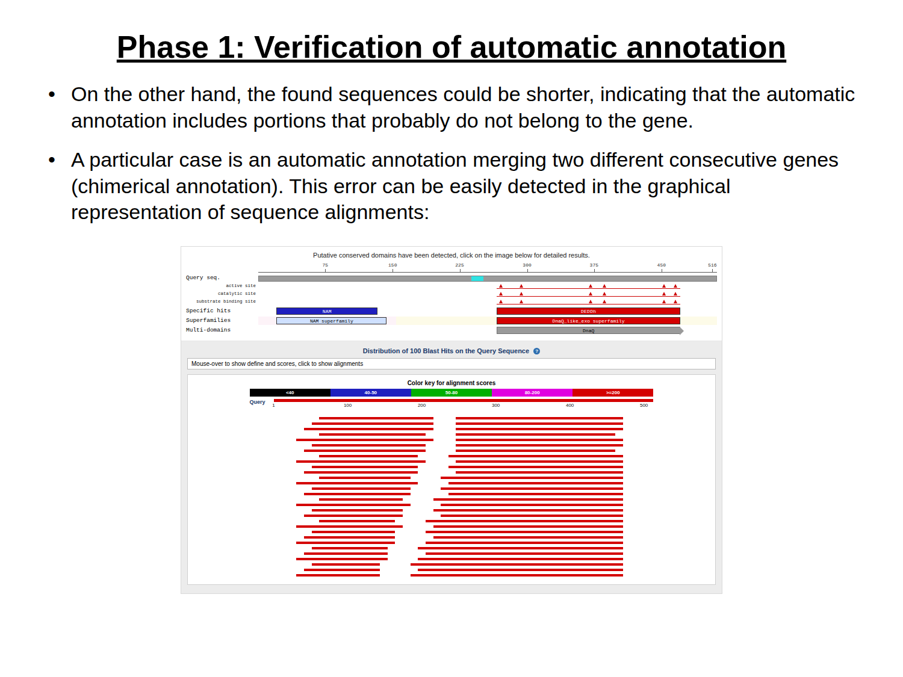Phase 1: Verification of automatic annotation
On the other hand, the found sequences could be shorter, indicating that the automatic annotation includes portions that probably do not belong to the gene.
A particular case is an automatic annotation merging two different consecutive genes (chimerical annotation). This error can be easily detected in the graphical representation of sequence alignments:
Putative conserved domains have been detected, click on the image below for detailed results.
75 150 225 300 375 450 516
Query seq.
active site
catalytic site
substrate binding site
Specific hits
NAM
DEDDh
Superfamilies
NAM superfamily
DnaQ_like_exo superfamily
Multi-domains
DnaQ
Distribution of 100 Blast Hits on the Query Sequence ?
Mouse-over to show define and scores, click to show alignments
Color key for alignment scores
<40
40-50
50-80
80-200
>=200
Query
1 100 200 300 400 500